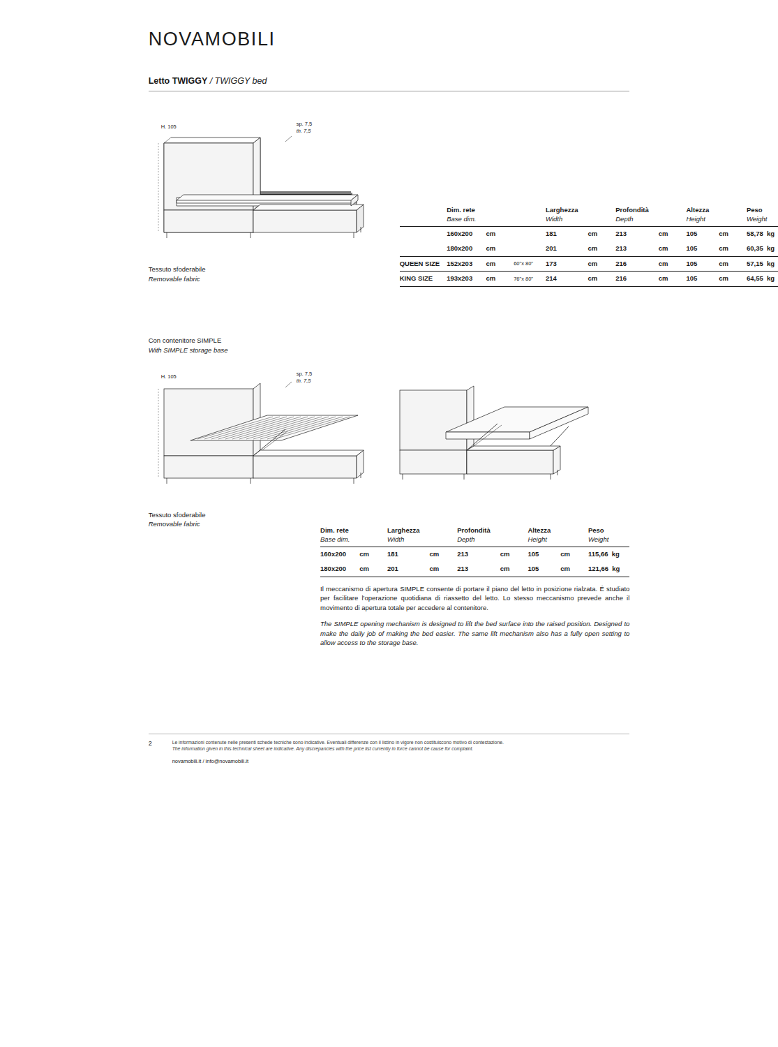NOVAMOBILI
Letto TWIGGY / TWIGGY bed
H. 105
sp. 7,5
th. 7,5
Tessuto sfoderabile
Removable fabric
| | Dim. rete Base dim. | | | Larghezza Width | | Profondità Depth | | Altezza Height | | Peso Weight |
| --- | --- | --- | --- | --- | --- | --- | --- | --- | --- | --- |
| | 160x200 | cm | | 181 | cm | 213 | cm | 105 | cm | 58,78 kg |
| | 180x200 | cm | | 201 | cm | 213 | cm | 105 | cm | 60,35 kg |
| QUEEN SIZE | 152x203 | cm | 60"x 80" | 173 | cm | 216 | cm | 105 | cm | 57,15 kg |
| KING SIZE | 193x203 | cm | 76"x 80" | 214 | cm | 216 | cm | 105 | cm | 64,55 kg |
Con contenitore SIMPLE
With SIMPLE storage base
H. 105
sp. 7,5
th. 7,5
Tessuto sfoderabile
Removable fabric
| Dim. rete Base dim. | | Larghezza Width | | Profondità Depth | | Altezza Height | | Peso Weight |
| --- | --- | --- | --- | --- | --- | --- | --- | --- |
| 160x200 | cm | 181 | cm | 213 | cm | 105 | cm | 115,66 kg |
| 180x200 | cm | 201 | cm | 213 | cm | 105 | cm | 121,66 kg |
Il meccanismo di apertura SIMPLE consente di portare il piano del letto in posizione rialzata. É studiato per facilitare l'operazione quotidiana di riassetto del letto. Lo stesso meccanismo prevede anche il movimento di apertura totale per accedere al contenitore.
The SIMPLE opening mechanism is designed to lift the bed surface into the raised position. Designed to make the daily job of making the bed easier. The same lift mechanism also has a fully open setting to allow access to the storage base.
2
Le informazioni contenute nelle presenti schede tecniche sono indicative. Eventuali differenze con il listino in vigore non costituiscono motivo di contestazione.
The information given in this technical sheet are indicative. Any discrepancies with the price list currently in force cannot be cause for complaint.
novamobili.it / info@novamobili.it